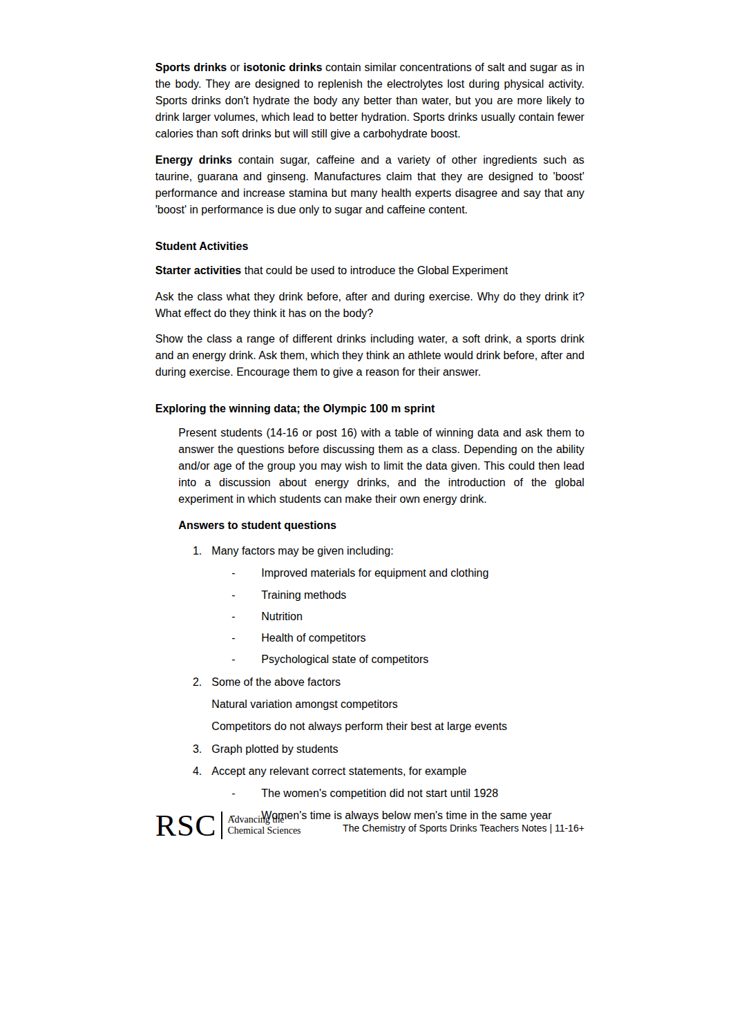Sports drinks or isotonic drinks contain similar concentrations of salt and sugar as in the body. They are designed to replenish the electrolytes lost during physical activity. Sports drinks don't hydrate the body any better than water, but you are more likely to drink larger volumes, which lead to better hydration. Sports drinks usually contain fewer calories than soft drinks but will still give a carbohydrate boost.
Energy drinks contain sugar, caffeine and a variety of other ingredients such as taurine, guarana and ginseng. Manufactures claim that they are designed to 'boost' performance and increase stamina but many health experts disagree and say that any 'boost' in performance is due only to sugar and caffeine content.
Student Activities
Starter activities that could be used to introduce the Global Experiment
Ask the class what they drink before, after and during exercise. Why do they drink it? What effect do they think it has on the body?
Show the class a range of different drinks including water, a soft drink, a sports drink and an energy drink. Ask them, which they think an athlete would drink before, after and during exercise. Encourage them to give a reason for their answer.
Exploring the winning data; the Olympic 100 m sprint
Present students (14-16 or post 16) with a table of winning data and ask them to answer the questions before discussing them as a class. Depending on the ability and/or age of the group you may wish to limit the data given. This could then lead into a discussion about energy drinks, and the introduction of the global experiment in which students can make their own energy drink.
Answers to student questions
Many factors may be given including:
Improved materials for equipment and clothing
Training methods
Nutrition
Health of competitors
Psychological state of competitors
Some of the above factors
Natural variation amongst competitors
Competitors do not always perform their best at large events
Graph plotted by students
Accept any relevant correct statements, for example
The women's competition did not start until 1928
Women's time is always below men's time in the same year
RSC Advancing the
Chemical Sciences
The Chemistry of Sports Drinks Teachers Notes | 11-16+